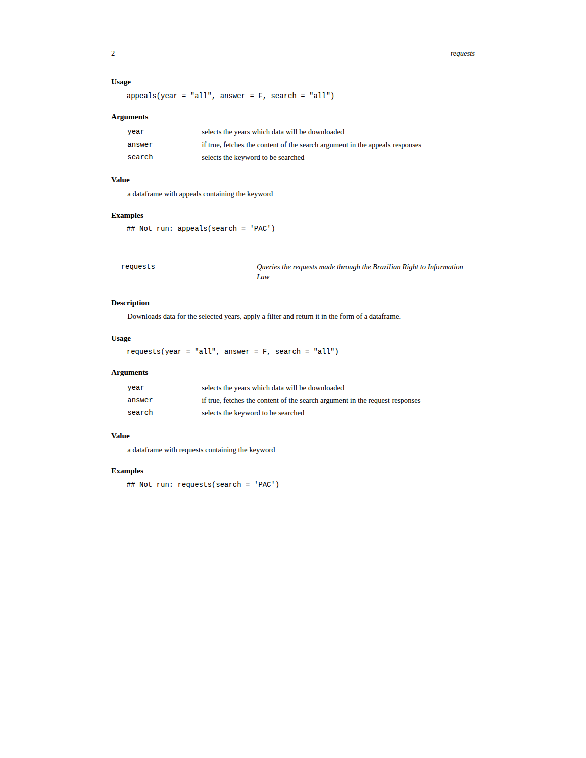2 requests
Usage
appeals(year = "all", answer = F, search = "all")
Arguments
| year | selects the years which data will be downloaded |
| answer | if true, fetches the content of the search argument in the appeals responses |
| search | selects the keyword to be searched |
Value
a dataframe with appeals containing the keyword
Examples
## Not run: appeals(search = 'PAC')
requests Queries the requests made through the Brazilian Right to Information Law
Description
Downloads data for the selected years, apply a filter and return it in the form of a dataframe.
Usage
requests(year = "all", answer = F, search = "all")
Arguments
| year | selects the years which data will be downloaded |
| answer | if true, fetches the content of the search argument in the request responses |
| search | selects the keyword to be searched |
Value
a dataframe with requests containing the keyword
Examples
## Not run: requests(search = 'PAC')